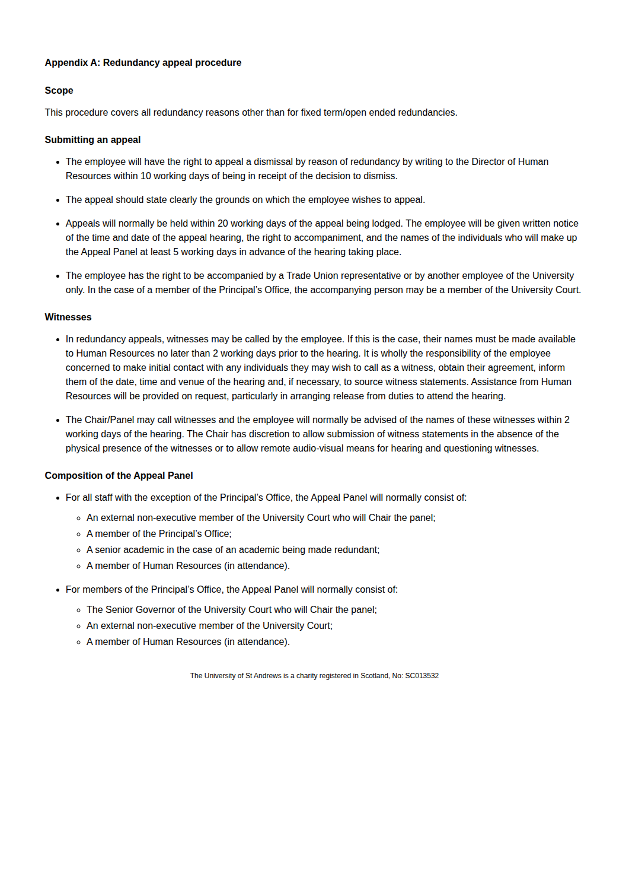Appendix A: Redundancy appeal procedure
Scope
This procedure covers all redundancy reasons other than for fixed term/open ended redundancies.
Submitting an appeal
The employee will have the right to appeal a dismissal by reason of redundancy by writing to the Director of Human Resources within 10 working days of being in receipt of the decision to dismiss.
The appeal should state clearly the grounds on which the employee wishes to appeal.
Appeals will normally be held within 20 working days of the appeal being lodged. The employee will be given written notice of the time and date of the appeal hearing, the right to accompaniment, and the names of the individuals who will make up the Appeal Panel at least 5 working days in advance of the hearing taking place.
The employee has the right to be accompanied by a Trade Union representative or by another employee of the University only. In the case of a member of the Principal’s Office, the accompanying person may be a member of the University Court.
Witnesses
In redundancy appeals, witnesses may be called by the employee. If this is the case, their names must be made available to Human Resources no later than 2 working days prior to the hearing. It is wholly the responsibility of the employee concerned to make initial contact with any individuals they may wish to call as a witness, obtain their agreement, inform them of the date, time and venue of the hearing and, if necessary, to source witness statements. Assistance from Human Resources will be provided on request, particularly in arranging release from duties to attend the hearing.
The Chair/Panel may call witnesses and the employee will normally be advised of the names of these witnesses within 2 working days of the hearing. The Chair has discretion to allow submission of witness statements in the absence of the physical presence of the witnesses or to allow remote audio-visual means for hearing and questioning witnesses.
Composition of the Appeal Panel
For all staff with the exception of the Principal’s Office, the Appeal Panel will normally consist of:
An external non-executive member of the University Court who will Chair the panel;
A member of the Principal’s Office;
A senior academic in the case of an academic being made redundant;
A member of Human Resources (in attendance).
For members of the Principal’s Office, the Appeal Panel will normally consist of:
The Senior Governor of the University Court who will Chair the panel;
An external non-executive member of the University Court;
A member of Human Resources (in attendance).
The University of St Andrews is a charity registered in Scotland, No: SC013532